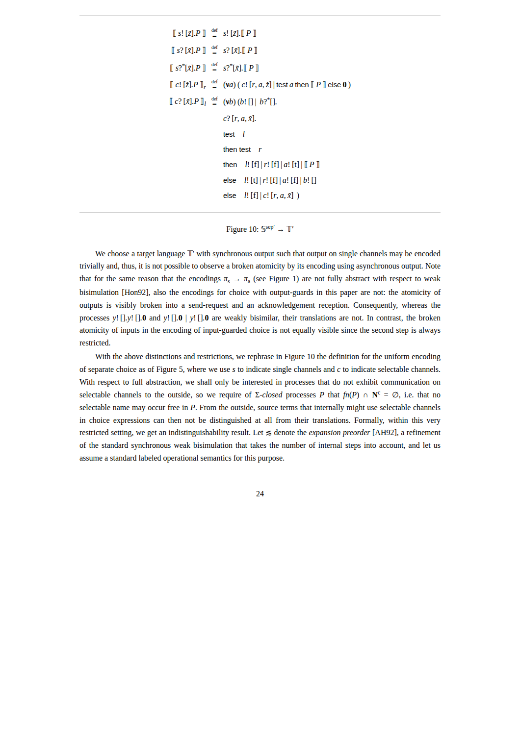| ⟦ s ! [ z̃ ] .P ⟧ | def = | s ! [ z̃ ] . ⟦ P ⟧ |
| ⟦ s ? [ x̃ ] .P ⟧ | def = | s ? [ x̃ ] . ⟦ P ⟧ |
| ⟦ s ? * [ x̃ ] .P ⟧ | def = | s ? * [ x̃ ] . ⟦ P ⟧ |
| ⟦ c ! [ z̃ ] .P ⟧ r | def = | ( ν a ) ( c ! [ r , a , z̃ ] / test a then ⟦ P ⟧ else 0 ) |
| ⟦ c ? [ x̃ ] .P ⟧ l | def = | ( ν b ) ( b ! [] / b ? * [] . |
| | | c ? [ r , a , x̃ ] . |
| | | test l |
| | | then test r |
| | | then l ! [f] / r ! [f] / a ! [t] / ⟦ P ⟧ |
| | | else l ! [t] / r ! [f] / a ! [f] / b ! [] |
| | | else l ! [f] / c ! [ r , a , x̃ ] ) |
Figure 10: 𝕊sep′ → 𝕋′
We choose a target language 𝕋′ with synchronous output such that output on single channels may be encoded trivially and, thus, it is not possible to observe a broken atomicity by its encoding using asynchronous output. Note that for the same reason that the encodings πs → πa (see Figure 1) are not fully abstract with respect to weak bisimulation [Hon92], also the encodings for choice with output-guards in this paper are not: the atomicity of outputs is visibly broken into a send-request and an acknowledgement reception. Consequently, whereas the processes y! [].y! []. 0 and y! []. 0 | y! []. 0 are weakly bisimilar, their translations are not. In contrast, the broken atomicity of inputs in the encoding of input-guarded choice is not equally visible since the second step is always restricted.
With the above distinctions and restrictions, we rephrase in Figure 10 the definition for the uniform encoding of separate choice as of Figure 5, where we use s to indicate single channels and c to indicate selectable channels. With respect to full abstraction, we shall only be interested in processes that do not exhibit communication on selectable channels to the outside, so we require of Σ-closed processes P that fn(P) ∩ Nc = ∅, i.e. that no selectable name may occur free in P. From the outside, source terms that internally might use selectable channels in choice expressions can then not be distinguished at all from their translations. Formally, within this very restricted setting, we get an indistinguishability result. Let ≲ denote the expansion preorder [AH92], a refinement of the standard synchronous weak bisimulation that takes the number of internal steps into account, and let us assume a standard labeled operational semantics for this purpose.
24